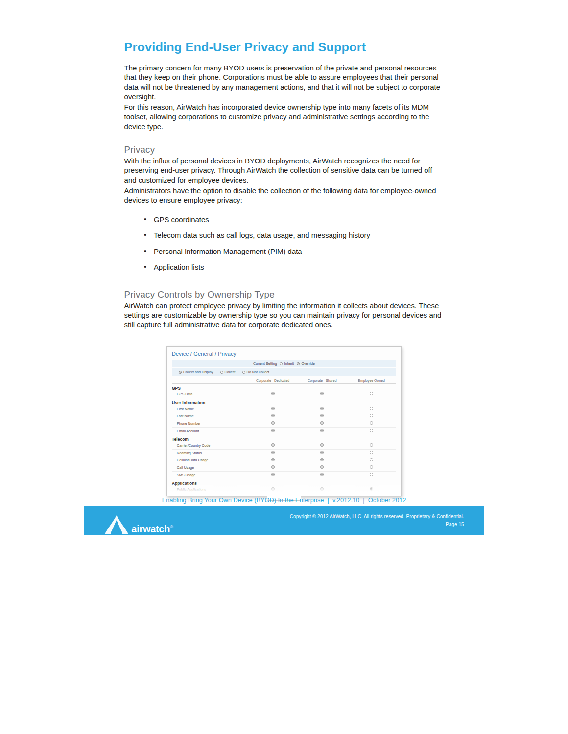Providing End-User Privacy and Support
The primary concern for many BYOD users is preservation of the private and personal resources that they keep on their phone. Corporations must be able to assure employees that their personal data will not be threatened by any management actions, and that it will not be subject to corporate oversight.
For this reason, AirWatch has incorporated device ownership type into many facets of its MDM toolset, allowing corporations to customize privacy and administrative settings according to the device type.
Privacy
With the influx of personal devices in BYOD deployments, AirWatch recognizes the need for preserving end-user privacy. Through AirWatch the collection of sensitive data can be turned off and customized for employee devices.
Administrators have the option to disable the collection of the following data for employee-owned devices to ensure employee privacy:
GPS coordinates
Telecom data such as call logs, data usage, and messaging history
Personal Information Management (PIM) data
Application lists
Privacy Controls by Ownership Type
AirWatch can protect employee privacy by limiting the information it collects about devices. These settings are customizable by ownership type so you can maintain privacy for personal devices and still capture full administrative data for corporate dedicated ones.
Device / General / Privacy
Current Setting Inherit Override
Collect and Display Collect Do Not Collect
Corporate - Dedicated
Corporate - Shared
Employee Owned
GPS
GPS Data
User Information
First Name
Last Name
Phone Number
Email Account
Telecom
Carrier/Country Code
Roaming Status
Cellular Data Usage
Call Usage
SMS Usage
Applications
Public Applications
Enabling Bring Your Own Device (BYOD) In the Enterprise | v.2012.10 | October 2012
airwatch®
Copyright © 2012 AirWatch, LLC. All rights reserved. Proprietary & Confidential.
Page 15